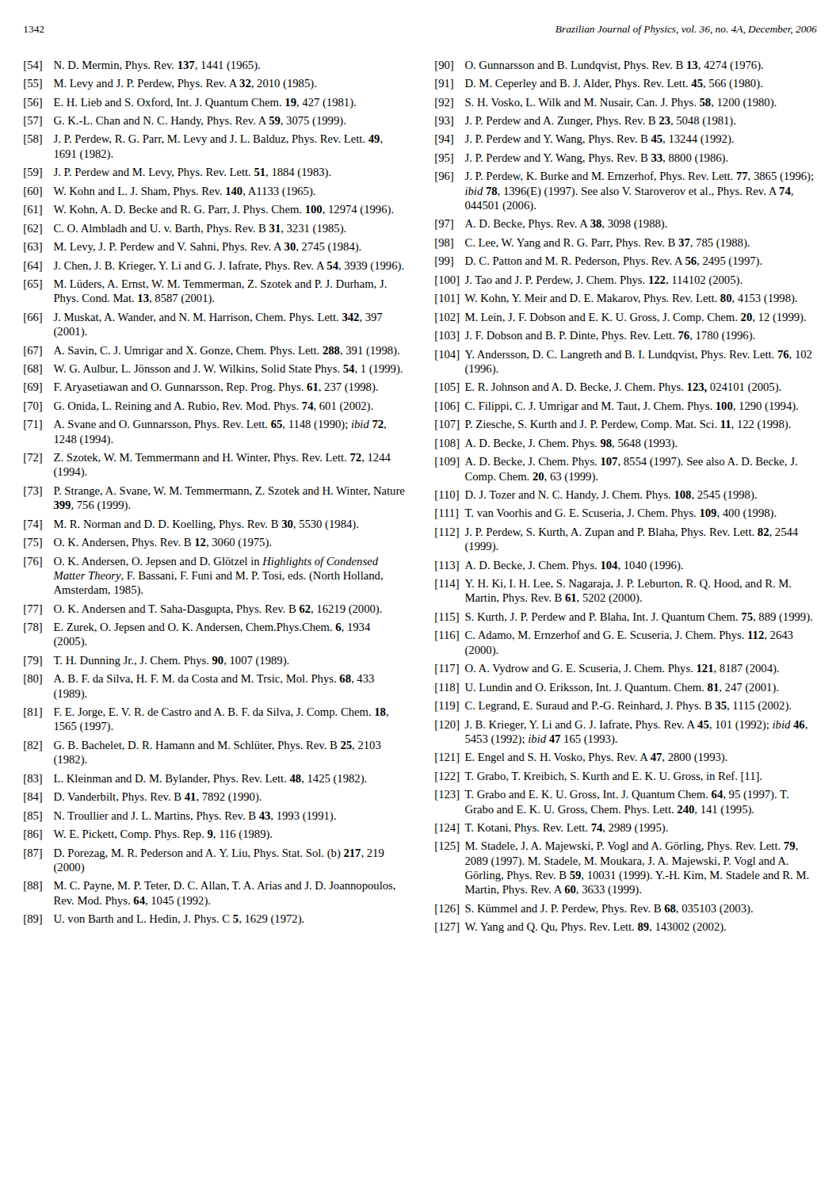1342 Brazilian Journal of Physics, vol. 36, no. 4A, December, 2006
[54] N. D. Mermin, Phys. Rev. 137, 1441 (1965).
[55] M. Levy and J. P. Perdew, Phys. Rev. A 32, 2010 (1985).
[56] E. H. Lieb and S. Oxford, Int. J. Quantum Chem. 19, 427 (1981).
[57] G. K.-L. Chan and N. C. Handy, Phys. Rev. A 59, 3075 (1999).
[58] J. P. Perdew, R. G. Parr, M. Levy and J. L. Balduz, Phys. Rev. Lett. 49, 1691 (1982).
[59] J. P. Perdew and M. Levy, Phys. Rev. Lett. 51, 1884 (1983).
[60] W. Kohn and L. J. Sham, Phys. Rev. 140, A1133 (1965).
[61] W. Kohn, A. D. Becke and R. G. Parr, J. Phys. Chem. 100, 12974 (1996).
[62] C. O. Almbladh and U. v. Barth, Phys. Rev. B 31, 3231 (1985).
[63] M. Levy, J. P. Perdew and V. Sahni, Phys. Rev. A 30, 2745 (1984).
[64] J. Chen, J. B. Krieger, Y. Li and G. J. Iafrate, Phys. Rev. A 54, 3939 (1996).
[65] M. Lüders, A. Ernst, W. M. Temmerman, Z. Szotek and P. J. Durham, J. Phys. Cond. Mat. 13, 8587 (2001).
[66] J. Muskat, A. Wander, and N. M. Harrison, Chem. Phys. Lett. 342, 397 (2001).
[67] A. Savin, C. J. Umrigar and X. Gonze, Chem. Phys. Lett. 288, 391 (1998).
[68] W. G. Aulbur, L. Jönsson and J. W. Wilkins, Solid State Phys. 54, 1 (1999).
[69] F. Aryasetiawan and O. Gunnarsson, Rep. Prog. Phys. 61, 237 (1998).
[70] G. Onida, L. Reining and A. Rubio, Rev. Mod. Phys. 74, 601 (2002).
[71] A. Svane and O. Gunnarsson, Phys. Rev. Lett. 65, 1148 (1990); ibid 72, 1248 (1994).
[72] Z. Szotek, W. M. Temmermann and H. Winter, Phys. Rev. Lett. 72, 1244 (1994).
[73] P. Strange, A. Svane, W. M. Temmermann, Z. Szotek and H. Winter, Nature 399, 756 (1999).
[74] M. R. Norman and D. D. Koelling, Phys. Rev. B 30, 5530 (1984).
[75] O. K. Andersen, Phys. Rev. B 12, 3060 (1975).
[76] O. K. Andersen, O. Jepsen and D. Glötzel in Highlights of Condensed Matter Theory, F. Bassani, F. Funi and M. P. Tosi, eds. (North Holland, Amsterdam, 1985).
[77] O. K. Andersen and T. Saha-Dasgupta, Phys. Rev. B 62, 16219 (2000).
[78] E. Zurek, O. Jepsen and O. K. Andersen, Chem.Phys.Chem. 6, 1934 (2005).
[79] T. H. Dunning Jr., J. Chem. Phys. 90, 1007 (1989).
[80] A. B. F. da Silva, H. F. M. da Costa and M. Trsic, Mol. Phys. 68, 433 (1989).
[81] F. E. Jorge, E. V. R. de Castro and A. B. F. da Silva, J. Comp. Chem. 18, 1565 (1997).
[82] G. B. Bachelet, D. R. Hamann and M. Schlüter, Phys. Rev. B 25, 2103 (1982).
[83] L. Kleinman and D. M. Bylander, Phys. Rev. Lett. 48, 1425 (1982).
[84] D. Vanderbilt, Phys. Rev. B 41, 7892 (1990).
[85] N. Troullier and J. L. Martins, Phys. Rev. B 43, 1993 (1991).
[86] W. E. Pickett, Comp. Phys. Rep. 9, 116 (1989).
[87] D. Porezag, M. R. Pederson and A. Y. Liu, Phys. Stat. Sol. (b) 217, 219 (2000)
[88] M. C. Payne, M. P. Teter, D. C. Allan, T. A. Arias and J. D. Joannopoulos, Rev. Mod. Phys. 64, 1045 (1992).
[89] U. von Barth and L. Hedin, J. Phys. C 5, 1629 (1972).
[90] O. Gunnarsson and B. Lundqvist, Phys. Rev. B 13, 4274 (1976).
[91] D. M. Ceperley and B. J. Alder, Phys. Rev. Lett. 45, 566 (1980).
[92] S. H. Vosko, L. Wilk and M. Nusair, Can. J. Phys. 58, 1200 (1980).
[93] J. P. Perdew and A. Zunger, Phys. Rev. B 23, 5048 (1981).
[94] J. P. Perdew and Y. Wang, Phys. Rev. B 45, 13244 (1992).
[95] J. P. Perdew and Y. Wang, Phys. Rev. B 33, 8800 (1986).
[96] J. P. Perdew, K. Burke and M. Ernzerhof, Phys. Rev. Lett. 77, 3865 (1996); ibid 78, 1396(E) (1997). See also V. Staroverov et al., Phys. Rev. A 74, 044501 (2006).
[97] A. D. Becke, Phys. Rev. A 38, 3098 (1988).
[98] C. Lee, W. Yang and R. G. Parr, Phys. Rev. B 37, 785 (1988).
[99] D. C. Patton and M. R. Pederson, Phys. Rev. A 56, 2495 (1997).
[100] J. Tao and J. P. Perdew, J. Chem. Phys. 122, 114102 (2005).
[101] W. Kohn, Y. Meir and D. E. Makarov, Phys. Rev. Lett. 80, 4153 (1998).
[102] M. Lein, J. F. Dobson and E. K. U. Gross, J. Comp. Chem. 20, 12 (1999).
[103] J. F. Dobson and B. P. Dinte, Phys. Rev. Lett. 76, 1780 (1996).
[104] Y. Andersson, D. C. Langreth and B. I. Lundqvist, Phys. Rev. Lett. 76, 102 (1996).
[105] E. R. Johnson and A. D. Becke, J. Chem. Phys. 123, 024101 (2005).
[106] C. Filippi, C. J. Umrigar and M. Taut, J. Chem. Phys. 100, 1290 (1994).
[107] P. Ziesche, S. Kurth and J. P. Perdew, Comp. Mat. Sci. 11, 122 (1998).
[108] A. D. Becke, J. Chem. Phys. 98, 5648 (1993).
[109] A. D. Becke, J. Chem. Phys. 107, 8554 (1997). See also A. D. Becke, J. Comp. Chem. 20, 63 (1999).
[110] D. J. Tozer and N. C. Handy, J. Chem. Phys. 108, 2545 (1998).
[111] T. van Voorhis and G. E. Scuseria, J. Chem. Phys. 109, 400 (1998).
[112] J. P. Perdew, S. Kurth, A. Zupan and P. Blaha, Phys. Rev. Lett. 82, 2544 (1999).
[113] A. D. Becke, J. Chem. Phys. 104, 1040 (1996).
[114] Y. H. Ki, I. H. Lee, S. Nagaraja, J. P. Leburton, R. Q. Hood, and R. M. Martin, Phys. Rev. B 61, 5202 (2000).
[115] S. Kurth, J. P. Perdew and P. Blaha, Int. J. Quantum Chem. 75, 889 (1999).
[116] C. Adamo, M. Ernzerhof and G. E. Scuseria, J. Chem. Phys. 112, 2643 (2000).
[117] O. A. Vydrow and G. E. Scuseria, J. Chem. Phys. 121, 8187 (2004).
[118] U. Lundin and O. Eriksson, Int. J. Quantum. Chem. 81, 247 (2001).
[119] C. Legrand, E. Suraud and P.-G. Reinhard, J. Phys. B 35, 1115 (2002).
[120] J. B. Krieger, Y. Li and G. J. Iafrate, Phys. Rev. A 45, 101 (1992); ibid 46, 5453 (1992); ibid 47 165 (1993).
[121] E. Engel and S. H. Vosko, Phys. Rev. A 47, 2800 (1993).
[122] T. Grabo, T. Kreibich, S. Kurth and E. K. U. Gross, in Ref. [11].
[123] T. Grabo and E. K. U. Gross, Int. J. Quantum Chem. 64, 95 (1997). T. Grabo and E. K. U. Gross, Chem. Phys. Lett. 240, 141 (1995).
[124] T. Kotani, Phys. Rev. Lett. 74, 2989 (1995).
[125] M. Stadele, J. A. Majewski, P. Vogl and A. Görling, Phys. Rev. Lett. 79, 2089 (1997). M. Stadele, M. Moukara, J. A. Majewski, P. Vogl and A. Görling, Phys. Rev. B 59, 10031 (1999). Y.-H. Kim, M. Stadele and R. M. Martin, Phys. Rev. A 60, 3633 (1999).
[126] S. Kümmel and J. P. Perdew, Phys. Rev. B 68, 035103 (2003).
[127] W. Yang and Q. Qu, Phys. Rev. Lett. 89, 143002 (2002).